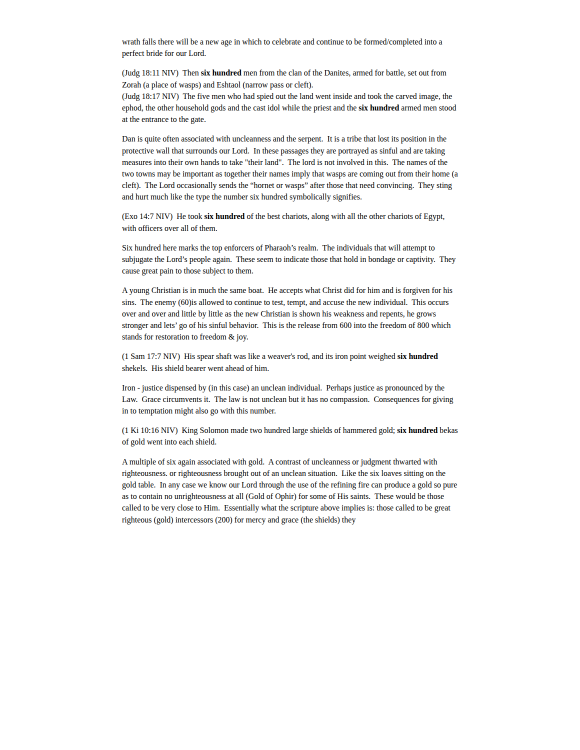wrath falls there will be a new age in which to celebrate and continue to be formed/completed into a perfect bride for our Lord.
(Judg 18:11 NIV) Then six hundred men from the clan of the Danites, armed for battle, set out from Zorah (a place of wasps) and Eshtaol (narrow pass or cleft).
(Judg 18:17 NIV) The five men who had spied out the land went inside and took the carved image, the ephod, the other household gods and the cast idol while the priest and the six hundred armed men stood at the entrance to the gate.
Dan is quite often associated with uncleanness and the serpent. It is a tribe that lost its position in the protective wall that surrounds our Lord. In these passages they are portrayed as sinful and are taking measures into their own hands to take "their land". The lord is not involved in this. The names of the two towns may be important as together their names imply that wasps are coming out from their home (a cleft). The Lord occasionally sends the “hornet or wasps” after those that need convincing. They sting and hurt much like the type the number six hundred symbolically signifies.
(Exo 14:7 NIV) He took six hundred of the best chariots, along with all the other chariots of Egypt, with officers over all of them.
Six hundred here marks the top enforcers of Pharaoh’s realm. The individuals that will attempt to subjugate the Lord’s people again. These seem to indicate those that hold in bondage or captivity. They cause great pain to those subject to them.
A young Christian is in much the same boat. He accepts what Christ did for him and is forgiven for his sins. The enemy (60)is allowed to continue to test, tempt, and accuse the new individual. This occurs over and over and little by little as the new Christian is shown his weakness and repents, he grows stronger and lets’ go of his sinful behavior. This is the release from 600 into the freedom of 800 which stands for restoration to freedom & joy.
(1 Sam 17:7 NIV) His spear shaft was like a weaver's rod, and its iron point weighed six hundred shekels. His shield bearer went ahead of him.
Iron - justice dispensed by (in this case) an unclean individual. Perhaps justice as pronounced by the Law. Grace circumvents it. The law is not unclean but it has no compassion. Consequences for giving in to temptation might also go with this number.
(1 Ki 10:16 NIV) King Solomon made two hundred large shields of hammered gold; six hundred bekas of gold went into each shield.
A multiple of six again associated with gold. A contrast of uncleanness or judgment thwarted with righteousness. or righteousness brought out of an unclean situation. Like the six loaves sitting on the gold table. In any case we know our Lord through the use of the refining fire can produce a gold so pure as to contain no unrighteousness at all (Gold of Ophir) for some of His saints. These would be those called to be very close to Him. Essentially what the scripture above implies is: those called to be great righteous (gold) intercessors (200) for mercy and grace (the shields) they